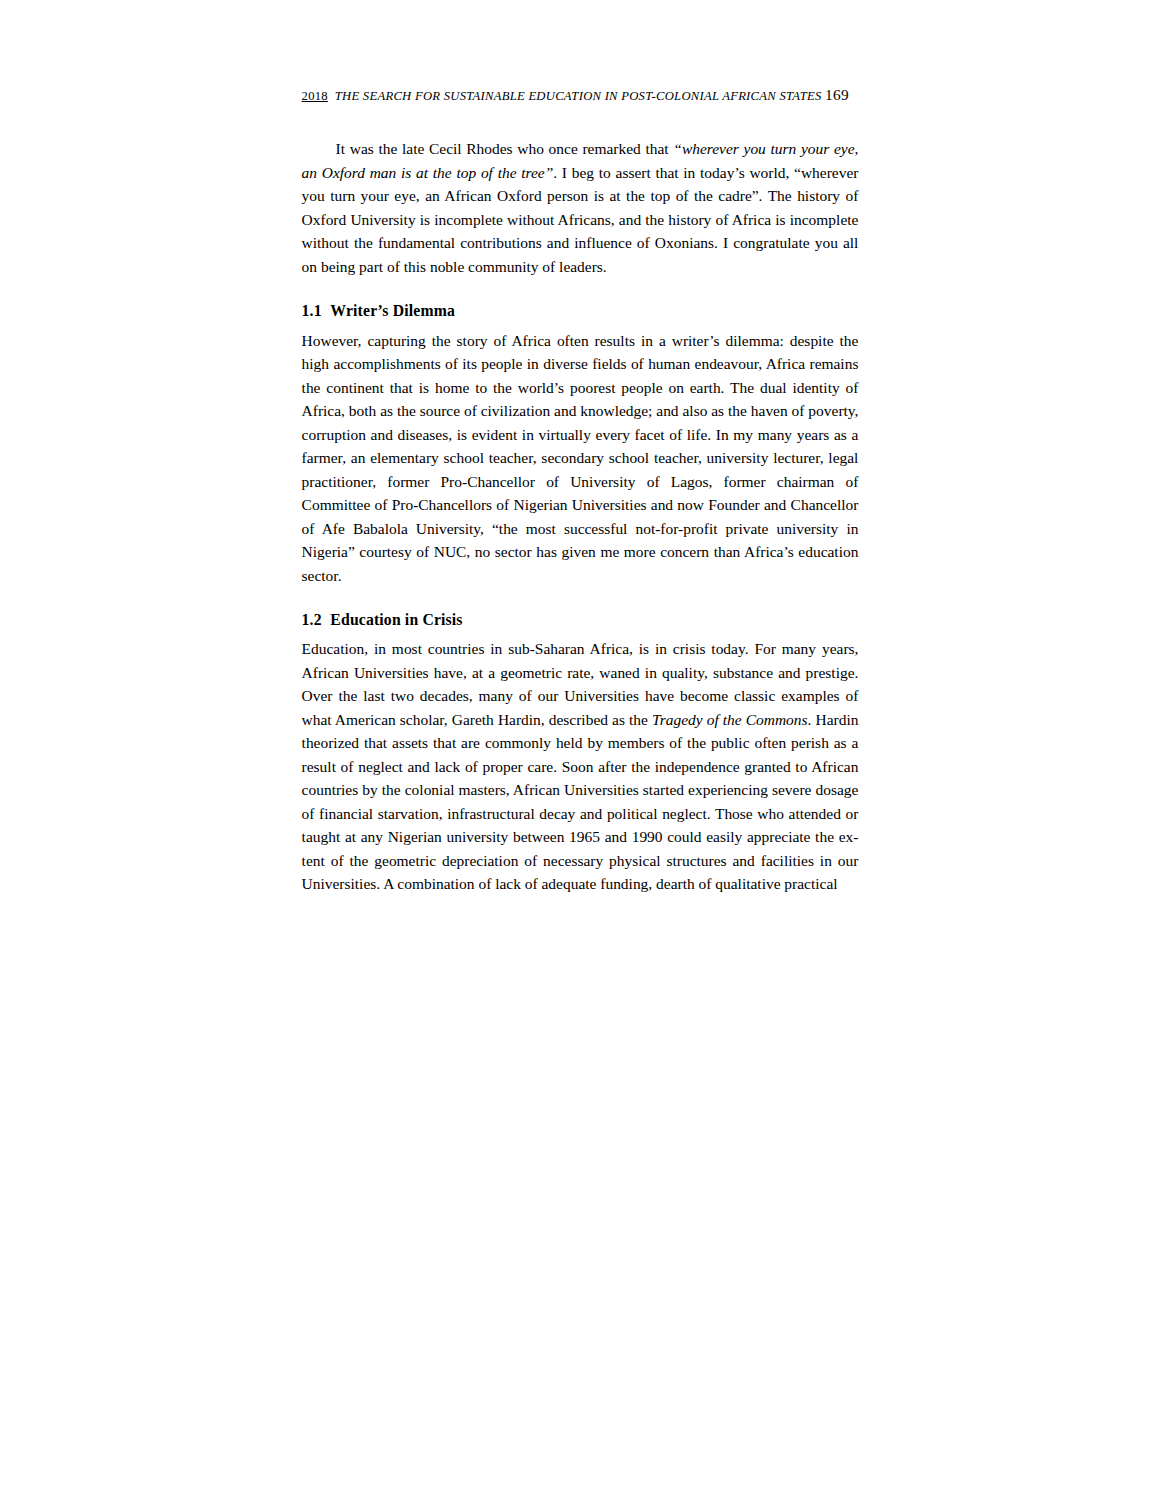2018 THE SEARCH FOR SUSTAINABLE EDUCATION IN POST-COLONIAL AFRICAN STATES 169
It was the late Cecil Rhodes who once remarked that “wherever you turn your eye, an Oxford man is at the top of the tree”. I beg to assert that in today’s world, “wherever you turn your eye, an African Oxford person is at the top of the cadre”. The history of Oxford University is incomplete without Africans, and the history of Africa is incomplete without the fundamental contributions and influence of Oxonians. I congratulate you all on being part of this noble community of leaders.
1.1 Writer’s Dilemma
However, capturing the story of Africa often results in a writer’s dilemma: despite the high accomplishments of its people in diverse fields of human endeavour, Africa remains the continent that is home to the world’s poorest people on earth. The dual identity of Africa, both as the source of civilization and knowledge; and also as the haven of poverty, corruption and diseases, is evident in virtually every facet of life. In my many years as a farmer, an elementary school teacher, secondary school teacher, university lecturer, legal practitioner, former Pro-Chancellor of University of Lagos, former chairman of Committee of Pro-Chancellors of Nigerian Universities and now Founder and Chancellor of Afe Babalola University, “the most successful not-for-profit private university in Nigeria” courtesy of NUC, no sector has given me more concern than Africa’s education sector.
1.2 Education in Crisis
Education, in most countries in sub-Saharan Africa, is in crisis today. For many years, African Universities have, at a geometric rate, waned in quality, substance and prestige. Over the last two decades, many of our Universities have become classic examples of what American scholar, Gareth Hardin, described as the Tragedy of the Commons. Hardin theorized that assets that are commonly held by members of the public often perish as a result of neglect and lack of proper care. Soon after the independence granted to African countries by the colonial masters, African Universities started experiencing severe dosage of financial starvation, infrastructural decay and political neglect. Those who attended or taught at any Nigerian university between 1965 and 1990 could easily appreciate the extent of the geometric depreciation of necessary physical structures and facilities in our Universities. A combination of lack of adequate funding, dearth of qualitative practical